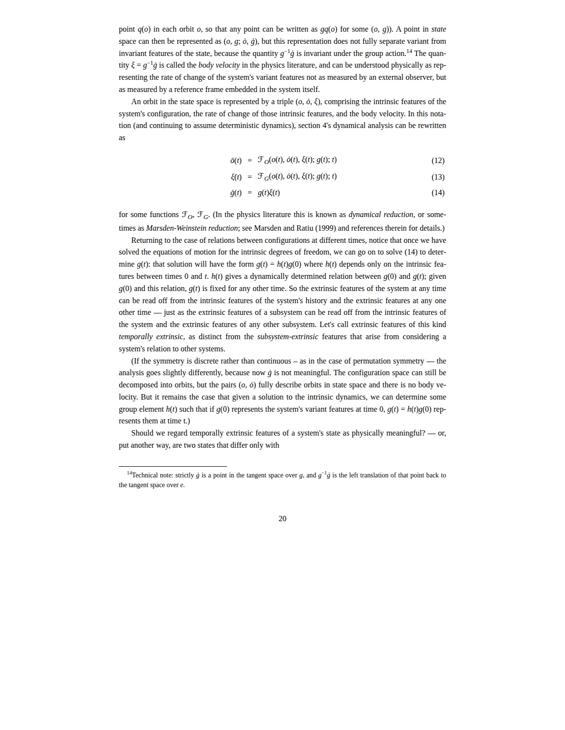point q(o) in each orbit o, so that any point can be written as gq(o) for some (o, g)). A point in state space can then be represented as (o, g; ȯ, ġ), but this representation does not fully separate variant from invariant features of the state, because the quantity g−1ġ is invariant under the group action.14 The quantity ξ = g−1ġ is called the body velocity in the physics literature, and can be understood physically as representing the rate of change of the system's variant features not as measured by an external observer, but as measured by a reference frame embedded in the system itself.
An orbit in the state space is represented by a triple (o, ȯ, ξ), comprising the intrinsic features of the system's configuration, the rate of change of those intrinsic features, and the body velocity. In this notation (and continuing to assume deterministic dynamics), section 4's dynamical analysis can be rewritten as
| ö ( t ) | = | ℱ O ( o ( t ), ȯ ( t ), ξ ( t ); g ( t ); t ) | (12) |
| ξ̇ ( t ) | = | ℱ G ( o ( t ), ȯ ( t ), ξ ( t ); g ( t ); t ) | (13) |
| ġ ( t ) | = | g ( t ) ξ ( t ) | (14) |
for some functions ℱO, ℱG. (In the physics literature this is known as dynamical reduction, or sometimes as Marsden-Weinstein reduction; see Marsden and Ratiu (1999) and references therein for details.)
Returning to the case of relations between configurations at different times, notice that once we have solved the equations of motion for the intrinsic degrees of freedom, we can go on to solve (14) to determine g(t): that solution will have the form g(t) = h(t)g(0) where h(t) depends only on the intrinsic features between times 0 and t. h(t) gives a dynamically determined relation between g(0) and g(t); given g(0) and this relation, g(t) is fixed for any other time. So the extrinsic features of the system at any time can be read off from the intrinsic features of the system's history and the extrinsic features at any one other time — just as the extrinsic features of a subsystem can be read off from the intrinsic features of the system and the extrinsic features of any other subsystem. Let's call extrinsic features of this kind temporally extrinsic, as distinct from the subsystem-extrinsic features that arise from considering a system's relation to other systems.
(If the symmetry is discrete rather than continuous – as in the case of permutation symmetry — the analysis goes slightly differently, because now ġ is not meaningful. The configuration space can still be decomposed into orbits, but the pairs (o, ȯ) fully describe orbits in state space and there is no body velocity. But it remains the case that given a solution to the intrinsic dynamics, we can determine some group element h(t) such that if g(0) represents the system's variant features at time 0, g(t) = h(t)g(0) represents them at time t.)
Should we regard temporally extrinsic features of a system's state as physically meaningful? — or, put another way, are two states that differ only with
14Technical note: strictly ġ is a point in the tangent space over g, and g−1ġ is the left translation of that point back to the tangent space over e.
20